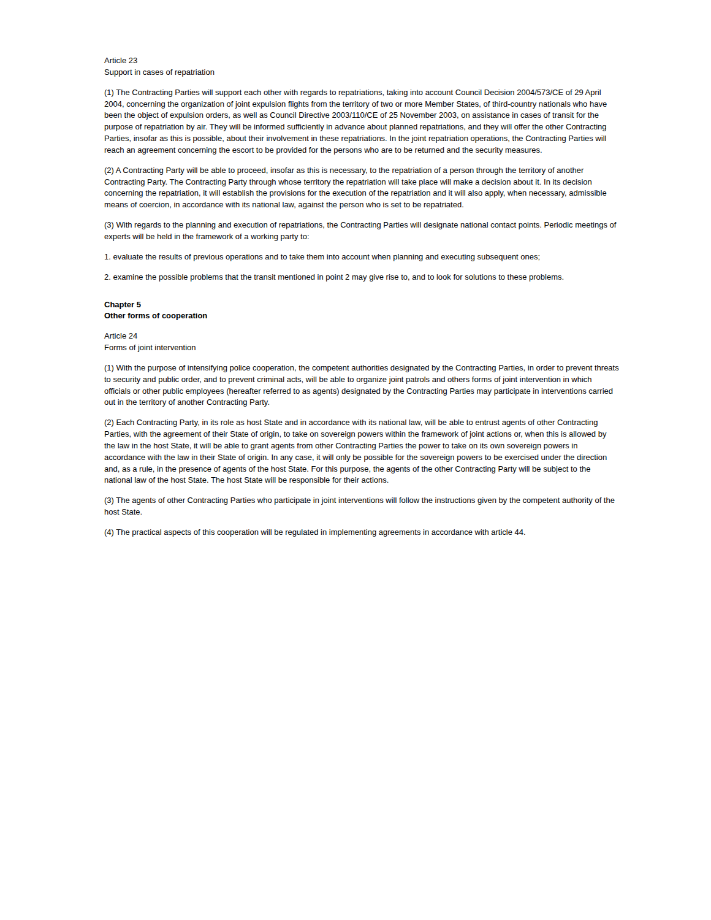Article 23
Support in cases of repatriation
(1) The Contracting Parties will support each other with regards to repatriations, taking into account Council Decision 2004/573/CE of 29 April 2004, concerning the organization of joint expulsion flights from the territory of two or more Member States, of third-country nationals who have been the object of expulsion orders, as well as Council Directive 2003/110/CE of 25 November 2003, on assistance in cases of transit for the purpose of repatriation by air. They will be informed sufficiently in advance about planned repatriations, and they will offer the other Contracting Parties, insofar as this is possible, about their involvement in these repatriations. In the joint repatriation operations, the Contracting Parties will reach an agreement concerning the escort to be provided for the persons who are to be returned and the security measures.
(2) A Contracting Party will be able to proceed, insofar as this is necessary, to the repatriation of a person through the territory of another Contracting Party. The Contracting Party through whose territory the repatriation will take place will make a decision about it. In its decision concerning the repatriation, it will establish the provisions for the execution of the repatriation and it will also apply, when necessary, admissible means of coercion, in accordance with its national law, against the person who is set to be repatriated.
(3) With regards to the planning and execution of repatriations, the Contracting Parties will designate national contact points. Periodic meetings of experts will be held in the framework of a working party to:
1. evaluate the results of previous operations and to take them into account when planning and executing subsequent ones;
2. examine the possible problems that the transit mentioned in point 2 may give rise to, and to look for solutions to these problems.
Chapter 5
Other forms of cooperation
Article 24
Forms of joint intervention
(1) With the purpose of intensifying police cooperation, the competent authorities designated by the Contracting Parties, in order to prevent threats to security and public order, and to prevent criminal acts, will be able to organize joint patrols and others forms of joint intervention in which officials or other public employees (hereafter referred to as agents) designated by the Contracting Parties may participate in interventions carried out in the territory of another Contracting Party.
(2) Each Contracting Party, in its role as host State and in accordance with its national law, will be able to entrust agents of other Contracting Parties, with the agreement of their State of origin, to take on sovereign powers within the framework of joint actions or, when this is allowed by the law in the host State, it will be able to grant agents from other Contracting Parties the power to take on its own sovereign powers in accordance with the law in their State of origin. In any case, it will only be possible for the sovereign powers to be exercised under the direction and, as a rule, in the presence of agents of the host State. For this purpose, the agents of the other Contracting Party will be subject to the national law of the host State. The host State will be responsible for their actions.
(3) The agents of other Contracting Parties who participate in joint interventions will follow the instructions given by the competent authority of the host State.
(4) The practical aspects of this cooperation will be regulated in implementing agreements in accordance with article 44.